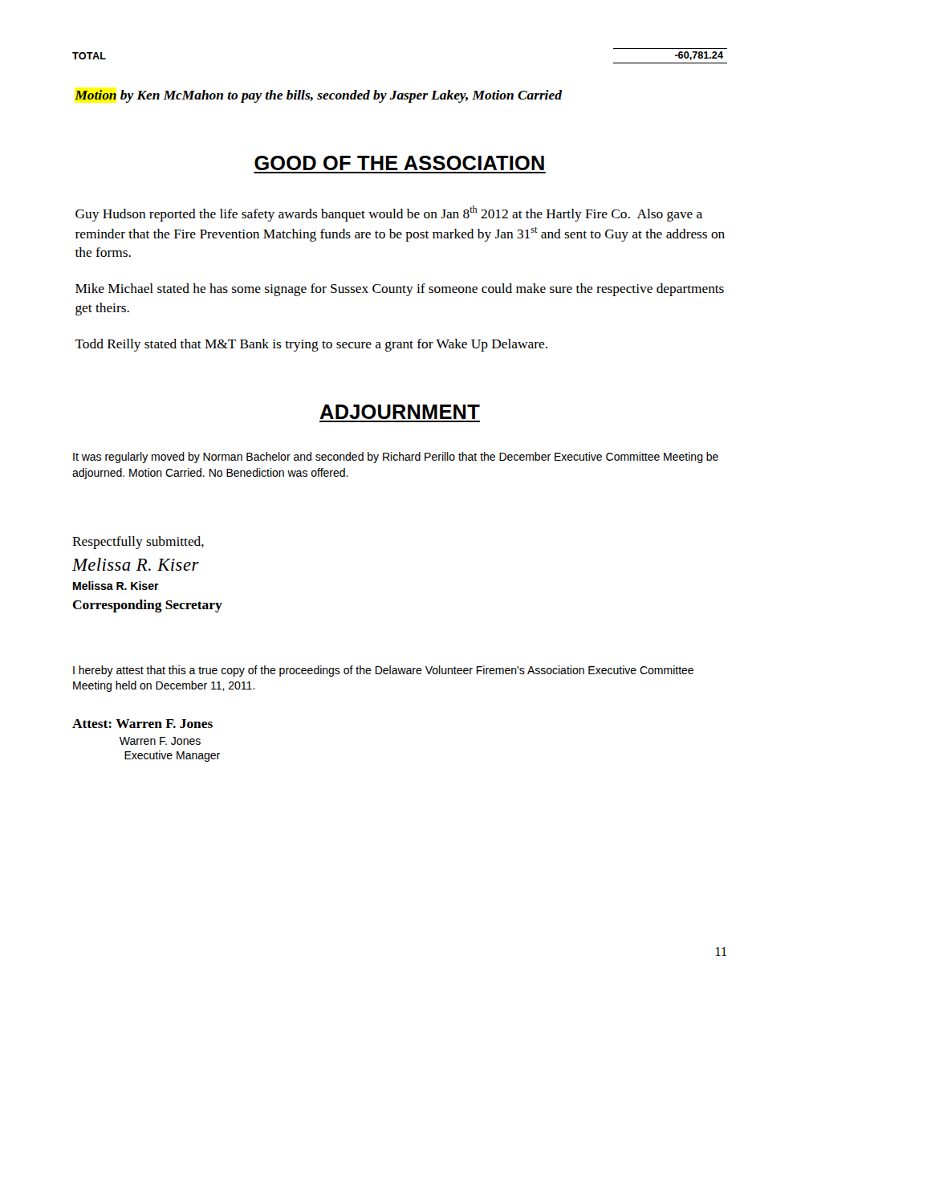TOTAL -60,781.24
Motion by Ken McMahon to pay the bills, seconded by Jasper Lakey, Motion Carried
GOOD OF THE ASSOCIATION
Guy Hudson reported the life safety awards banquet would be on Jan 8th 2012 at the Hartly Fire Co. Also gave a reminder that the Fire Prevention Matching funds are to be post marked by Jan 31st and sent to Guy at the address on the forms.
Mike Michael stated he has some signage for Sussex County if someone could make sure the respective departments get theirs.
Todd Reilly stated that M&T Bank is trying to secure a grant for Wake Up Delaware.
ADJOURNMENT
It was regularly moved by Norman Bachelor and seconded by Richard Perillo that the December Executive Committee Meeting be adjourned. Motion Carried. No Benediction was offered.
Respectfully submitted,
Melissa R. Kiser
Melissa R. Kiser
Corresponding Secretary
I hereby attest that this a true copy of the proceedings of the Delaware Volunteer Firemen's Association Executive Committee Meeting held on December 11, 2011.
Attest: Warren F. Jones
Warren F. Jones
Executive Manager
11